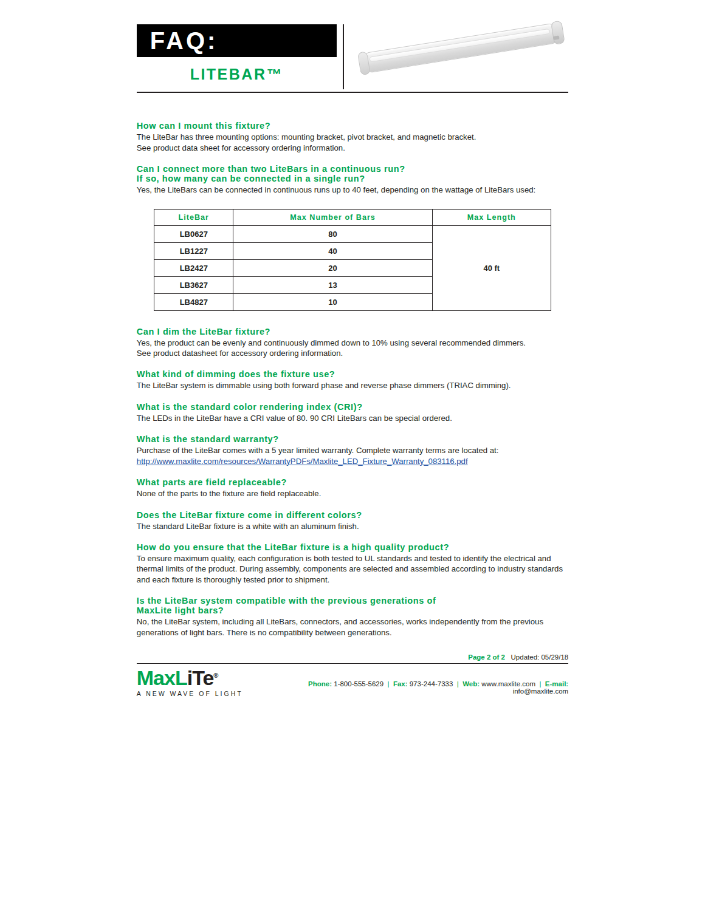FAQ:
LITEBAR™
How can I mount this fixture?
The LiteBar has three mounting options: mounting bracket, pivot bracket, and magnetic bracket.
See product data sheet for accessory ordering information.
Can I connect more than two LiteBars in a continuous run?
If so, how many can be connected in a single run?
Yes, the LiteBars can be connected in continuous runs up to 40 feet, depending on the wattage of LiteBars used:
| LiteBar | Max Number of Bars | Max Length |
| --- | --- | --- |
| LB0627 | 80 | 40 ft |
| LB1227 | 40 |
| LB2427 | 20 |
| LB3627 | 13 |
| LB4827 | 10 |
Can I dim the LiteBar fixture?
Yes, the product can be evenly and continuously dimmed down to 10% using several recommended dimmers.
See product datasheet for accessory ordering information.
What kind of dimming does the fixture use?
The LiteBar system is dimmable using both forward phase and reverse phase dimmers (TRIAC dimming).
What is the standard color rendering index (CRI)?
The LEDs in the LiteBar have a CRI value of 80. 90 CRI LiteBars can be special ordered.
What is the standard warranty?
Purchase of the LiteBar comes with a 5 year limited warranty. Complete warranty terms are located at:
http://www.maxlite.com/resources/WarrantyPDFs/Maxlite_LED_Fixture_Warranty_083116.pdf
What parts are field replaceable?
None of the parts to the fixture are field replaceable.
Does the LiteBar fixture come in different colors?
The standard LiteBar fixture is a white with an aluminum finish.
How do you ensure that the LiteBar fixture is a high quality product?
To ensure maximum quality, each configuration is both tested to UL standards and tested to identify the electrical and thermal limits of the product. During assembly, components are selected and assembled according to industry standards and each fixture is thoroughly tested prior to shipment.
Is the LiteBar system compatible with the previous generations of
MaxLite light bars?
No, the LiteBar system, including all LiteBars, connectors, and accessories, works independently from the previous generations of light bars. There is no compatibility between generations.
Page 2 of 2 Updated: 05/29/18
MaxL iTe®
A NEW WAVE OF LIGHT
Phone: 1-800-555-5629 | Fax: 973-244-7333 | Web: www.maxlite.com | E-mail: info@maxlite.com